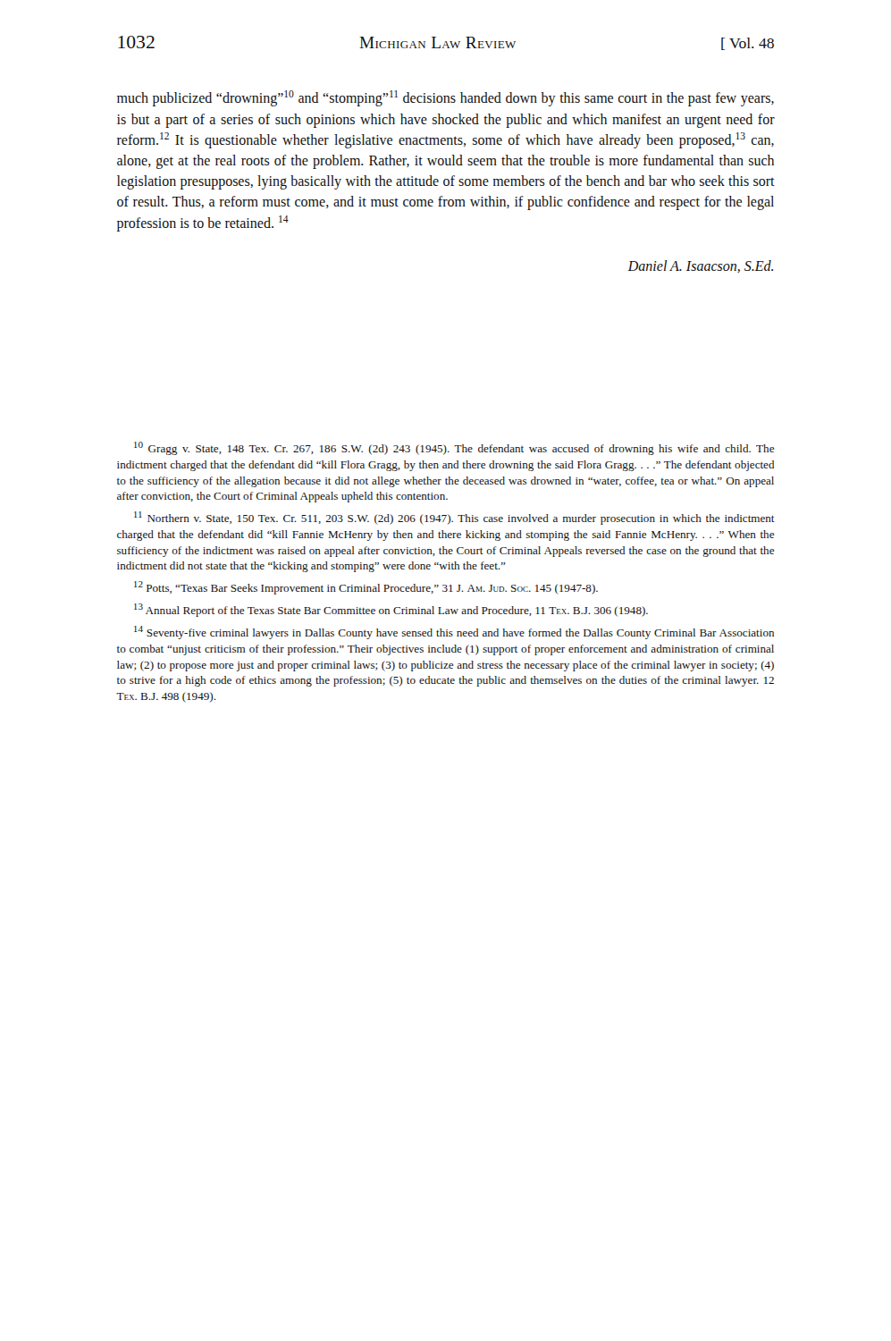1032 Michigan Law Review [ Vol. 48
much publicized “drowning”10 and “stomping”11 decisions handed down by this same court in the past few years, is but a part of a series of such opinions which have shocked the public and which manifest an urgent need for reform.12 It is questionable whether legislative enactments, some of which have already been proposed,13 can, alone, get at the real roots of the problem. Rather, it would seem that the trouble is more fundamental than such legislation presupposes, lying basically with the attitude of some members of the bench and bar who seek this sort of result. Thus, a reform must come, and it must come from within, if public confidence and respect for the legal profession is to be retained. 14
Daniel A. Isaacson, S.Ed.
10 Gragg v. State, 148 Tex. Cr. 267, 186 S.W. (2d) 243 (1945). The defendant was accused of drowning his wife and child. The indictment charged that the defendant did “kill Flora Gragg, by then and there drowning the said Flora Gragg. . . .” The defendant objected to the sufficiency of the allegation because it did not allege whether the deceased was drowned in “water, coffee, tea or what.” On appeal after conviction, the Court of Criminal Appeals upheld this contention.
11 Northern v. State, 150 Tex. Cr. 511, 203 S.W. (2d) 206 (1947). This case involved a murder prosecution in which the indictment charged that the defendant did “kill Fannie McHenry by then and there kicking and stomping the said Fannie McHenry. . . .” When the sufficiency of the indictment was raised on appeal after conviction, the Court of Criminal Appeals reversed the case on the ground that the indictment did not state that the “kicking and stomping” were done “with the feet.”
12 Potts, “Texas Bar Seeks Improvement in Criminal Procedure,” 31 J. Am. Jud. Soc. 145 (1947-8).
13 Annual Report of the Texas State Bar Committee on Criminal Law and Procedure, 11 Tex. B.J. 306 (1948).
14 Seventy-five criminal lawyers in Dallas County have sensed this need and have formed the Dallas County Criminal Bar Association to combat “unjust criticism of their profession.” Their objectives include (1) support of proper enforcement and administration of criminal law; (2) to propose more just and proper criminal laws; (3) to publicize and stress the necessary place of the criminal lawyer in society; (4) to strive for a high code of ethics among the profession; (5) to educate the public and themselves on the duties of the criminal lawyer. 12 Tex. B.J. 498 (1949).